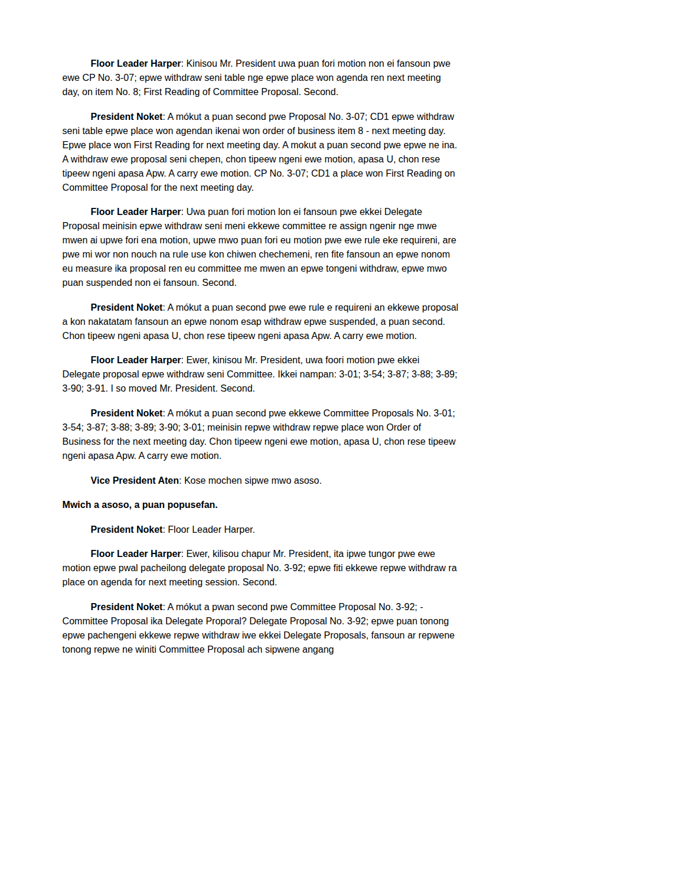Floor Leader Harper: Kinisou Mr. President uwa puan fori motion non ei fansoun pwe ewe CP No. 3-07; epwe withdraw seni table nge epwe place won agenda ren next meeting day, on item No. 8; First Reading of Committee Proposal. Second.
President Noket: A mókut a puan second pwe Proposal No. 3-07; CD1 epwe withdraw seni table epwe place won agendan ikenai won order of business item 8 - next meeting day. Epwe place won First Reading for next meeting day. A mokut a puan second pwe epwe ne ina. A withdraw ewe proposal seni chepen, chon tipeew ngeni ewe motion, apasa U, chon rese tipeew ngeni apasa Apw. A carry ewe motion. CP No. 3-07; CD1 a place won First Reading on Committee Proposal for the next meeting day.
Floor Leader Harper: Uwa puan fori motion lon ei fansoun pwe ekkei Delegate Proposal meinisin epwe withdraw seni meni ekkewe committee re assign ngenir nge mwe mwen ai upwe fori ena motion, upwe mwo puan fori eu motion pwe ewe rule eke requireni, are pwe mi wor non nouch na rule use kon chiwen chechemeni, ren fite fansoun an epwe nonom eu measure ika proposal ren eu committee me mwen an epwe tongeni withdraw, epwe mwo puan suspended non ei fansoun. Second.
President Noket: A mókut a puan second pwe ewe rule e requireni an ekkewe proposal a kon nakatatam fansoun an epwe nonom esap withdraw epwe suspended, a puan second. Chon tipeew ngeni apasa U, chon rese tipeew ngeni apasa Apw. A carry ewe motion.
Floor Leader Harper: Ewer, kinisou Mr. President, uwa foori motion pwe ekkei Delegate proposal epwe withdraw seni Committee. Ikkei nampan: 3-01; 3-54; 3-87; 3-88; 3-89; 3-90; 3-91. I so moved Mr. President. Second.
President Noket: A mókut a puan second pwe ekkewe Committee Proposals No. 3-01; 3-54; 3-87; 3-88; 3-89; 3-90; 3-01; meinisin repwe withdraw repwe place won Order of Business for the next meeting day. Chon tipeew ngeni ewe motion, apasa U, chon rese tipeew ngeni apasa Apw. A carry ewe motion.
Vice President Aten: Kose mochen sipwe mwo asoso.
Mwich a asoso, a puan popusefan.
President Noket: Floor Leader Harper.
Floor Leader Harper: Ewer, kilisou chapur Mr. President, ita ipwe tungor pwe ewe motion epwe pwal pacheilong delegate proposal No. 3-92; epwe fiti ekkewe repwe withdraw ra place on agenda for next meeting session. Second.
President Noket: A mókut a pwan second pwe Committee Proposal No. 3-92; - Committee Proposal ika Delegate Proporal? Delegate Proposal No. 3-92; epwe puan tonong epwe pachengeni ekkewe repwe withdraw iwe ekkei Delegate Proposals, fansoun ar repwene tonong repwe ne winiti Committee Proposal ach sipwene angang